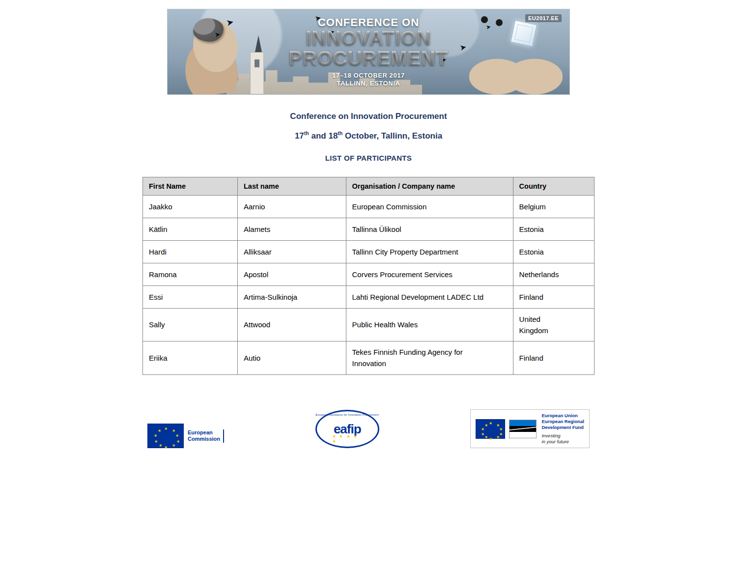EU2017.EE
➤➤➤ ➤➤➤➤
CONFERENCE ON INNOVATION PROCUREMENT
17–18 OCTOBER 2017
TALLINN, ESTONIA
Conference on Innovation Procurement
17th and 18th October, Tallinn, Estonia
LIST OF PARTICIPANTS
| First Name | Last name | Organisation / Company name | Country |
| --- | --- | --- | --- |
| Jaakko | Aarnio | European Commission | Belgium |
| Kätlin | Alamets | Tallinna Ülikool | Estonia |
| Hardi | Alliksaar | Tallinn City Property Department | Estonia |
| Ramona | Apostol | Corvers Procurement Services | Netherlands |
| Essi | Artima-Sulkinoja | Lahti Regional Development LADEC Ltd | Finland |
| Sally | Attwood | Public Health Wales | United Kingdom |
| Eriika | Autio | Tekes Finnish Funding Agency for Innovation | Finland |
★ ★ ★ ★ ★ ★ ★ ★ ★ ★
European
Commission
European Assistance for Innovation Procurement
eafip
★ ★ ★ ★ ★
★ ★ ★ ★ ★ ★ ★ ★ ★ ★
European Union
European Regional
Development Fund Investing
in your future